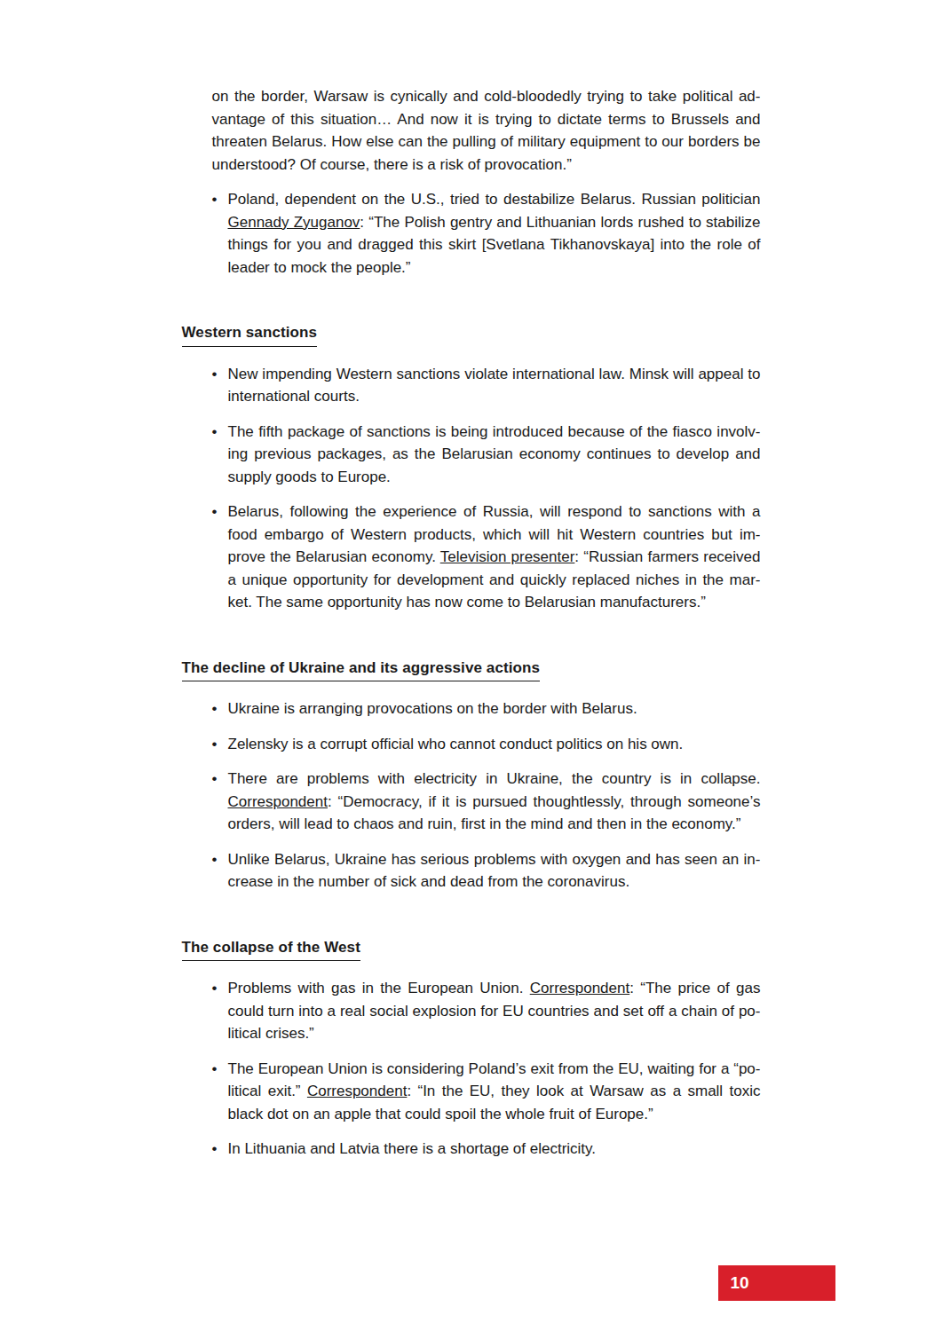on the border, Warsaw is cynically and cold-bloodedly trying to take political advantage of this situation… And now it is trying to dictate terms to Brussels and threaten Belarus. How else can the pulling of military equipment to our borders be understood? Of course, there is a risk of provocation.”
Poland, dependent on the U.S., tried to destabilize Belarus. Russian politician Gennady Zyuganov: “The Polish gentry and Lithuanian lords rushed to stabilize things for you and dragged this skirt [Svetlana Tikhanovskaya] into the role of leader to mock the people.”
Western sanctions
New impending Western sanctions violate international law. Minsk will appeal to international courts.
The fifth package of sanctions is being introduced because of the fiasco involving previous packages, as the Belarusian economy continues to develop and supply goods to Europe.
Belarus, following the experience of Russia, will respond to sanctions with a food embargo of Western products, which will hit Western countries but improve the Belarusian economy. Television presenter: “Russian farmers received a unique opportunity for development and quickly replaced niches in the market. The same opportunity has now come to Belarusian manufacturers.”
The decline of Ukraine and its aggressive actions
Ukraine is arranging provocations on the border with Belarus.
Zelensky is a corrupt official who cannot conduct politics on his own.
There are problems with electricity in Ukraine, the country is in collapse. Correspondent: “Democracy, if it is pursued thoughtlessly, through someone’s orders, will lead to chaos and ruin, first in the mind and then in the economy.”
Unlike Belarus, Ukraine has serious problems with oxygen and has seen an increase in the number of sick and dead from the coronavirus.
The collapse of the West
Problems with gas in the European Union. Correspondent: “The price of gas could turn into a real social explosion for EU countries and set off a chain of political crises.”
The European Union is considering Poland’s exit from the EU, waiting for a “political exit.” Correspondent: “In the EU, they look at Warsaw as a small toxic black dot on an apple that could spoil the whole fruit of Europe.”
In Lithuania and Latvia there is a shortage of electricity.
10